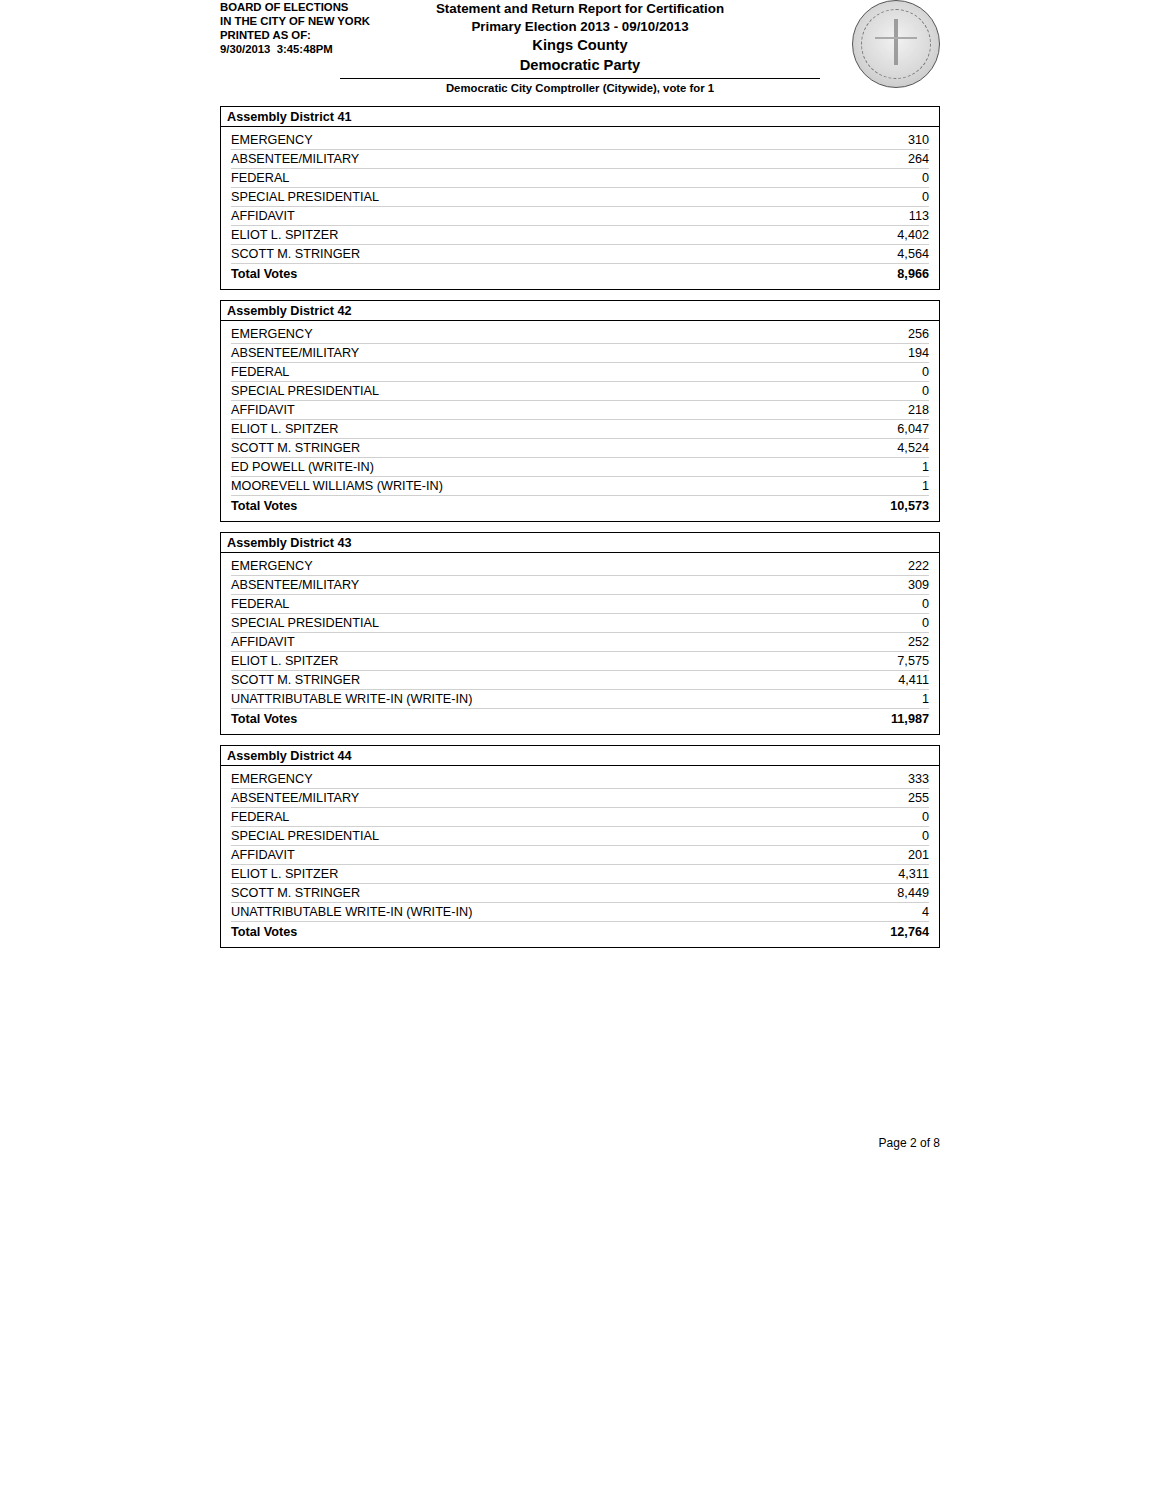BOARD OF ELECTIONS
IN THE CITY OF NEW YORK
PRINTED AS OF:
9/30/2013 3:45:48PM
Statement and Return Report for Certification
Primary Election 2013 - 09/10/2013
Kings County
Democratic Party
Democratic City Comptroller (Citywide), vote for 1
Assembly District 41
| EMERGENCY | 310 |
| ABSENTEE/MILITARY | 264 |
| FEDERAL | 0 |
| SPECIAL PRESIDENTIAL | 0 |
| AFFIDAVIT | 113 |
| ELIOT L. SPITZER | 4,402 |
| SCOTT M. STRINGER | 4,564 |
| Total Votes | 8,966 |
Assembly District 42
| EMERGENCY | 256 |
| ABSENTEE/MILITARY | 194 |
| FEDERAL | 0 |
| SPECIAL PRESIDENTIAL | 0 |
| AFFIDAVIT | 218 |
| ELIOT L. SPITZER | 6,047 |
| SCOTT M. STRINGER | 4,524 |
| ED POWELL (WRITE-IN) | 1 |
| MOOREVELL WILLIAMS (WRITE-IN) | 1 |
| Total Votes | 10,573 |
Assembly District 43
| EMERGENCY | 222 |
| ABSENTEE/MILITARY | 309 |
| FEDERAL | 0 |
| SPECIAL PRESIDENTIAL | 0 |
| AFFIDAVIT | 252 |
| ELIOT L. SPITZER | 7,575 |
| SCOTT M. STRINGER | 4,411 |
| UNATTRIBUTABLE WRITE-IN (WRITE-IN) | 1 |
| Total Votes | 11,987 |
Assembly District 44
| EMERGENCY | 333 |
| ABSENTEE/MILITARY | 255 |
| FEDERAL | 0 |
| SPECIAL PRESIDENTIAL | 0 |
| AFFIDAVIT | 201 |
| ELIOT L. SPITZER | 4,311 |
| SCOTT M. STRINGER | 8,449 |
| UNATTRIBUTABLE WRITE-IN (WRITE-IN) | 4 |
| Total Votes | 12,764 |
Page 2 of 8